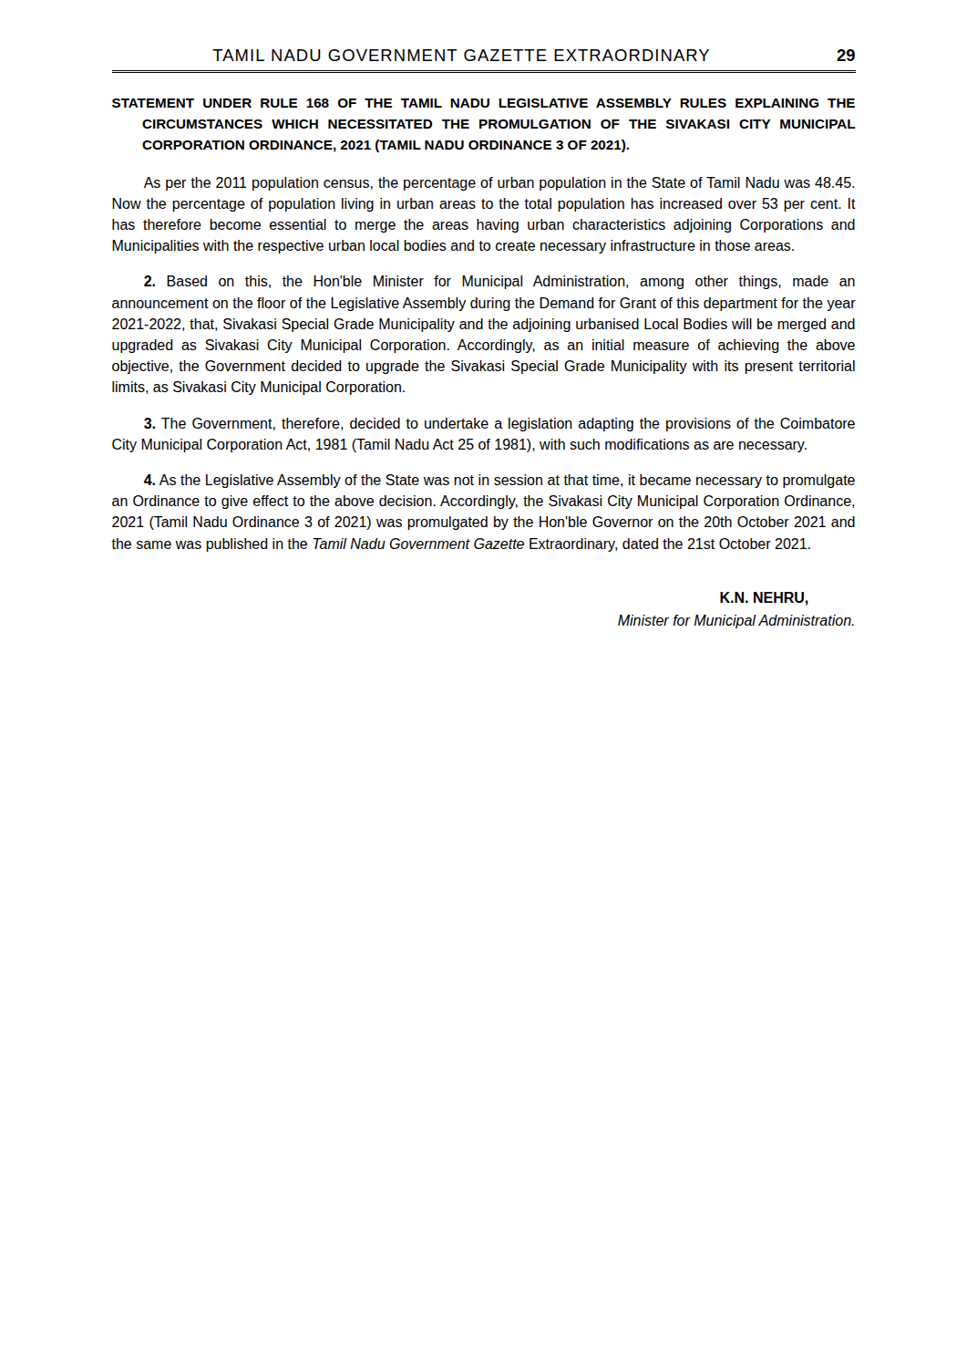TAMIL NADU GOVERNMENT GAZETTE EXTRAORDINARY
29
STATEMENT UNDER RULE 168 OF THE TAMIL NADU LEGISLATIVE ASSEMBLY RULES EXPLAINING THE CIRCUMSTANCES WHICH NECESSITATED THE PROMULGATION OF THE SIVAKASI CITY MUNICIPAL CORPORATION ORDINANCE, 2021 (TAMIL NADU ORDINANCE 3 OF 2021).
As per the 2011 population census, the percentage of urban population in the State of Tamil Nadu was 48.45. Now the percentage of population living in urban areas to the total population has increased over 53 per cent. It has therefore become essential to merge the areas having urban characteristics adjoining Corporations and Municipalities with the respective urban local bodies and to create necessary infrastructure in those areas.
2. Based on this, the Hon'ble Minister for Municipal Administration, among other things, made an announcement on the floor of the Legislative Assembly during the Demand for Grant of this department for the year 2021-2022, that, Sivakasi Special Grade Municipality and the adjoining urbanised Local Bodies will be merged and upgraded as Sivakasi City Municipal Corporation. Accordingly, as an initial measure of achieving the above objective, the Government decided to upgrade the Sivakasi Special Grade Municipality with its present territorial limits, as Sivakasi City Municipal Corporation.
3. The Government, therefore, decided to undertake a legislation adapting the provisions of the Coimbatore City Municipal Corporation Act, 1981 (Tamil Nadu Act 25 of 1981), with such modifications as are necessary.
4. As the Legislative Assembly of the State was not in session at that time, it became necessary to promulgate an Ordinance to give effect to the above decision. Accordingly, the Sivakasi City Municipal Corporation Ordinance, 2021 (Tamil Nadu Ordinance 3 of 2021) was promulgated by the Hon'ble Governor on the 20th October 2021 and the same was published in the Tamil Nadu Government Gazette Extraordinary, dated the 21st October 2021.
K.N. NEHRU, Minister for Municipal Administration.